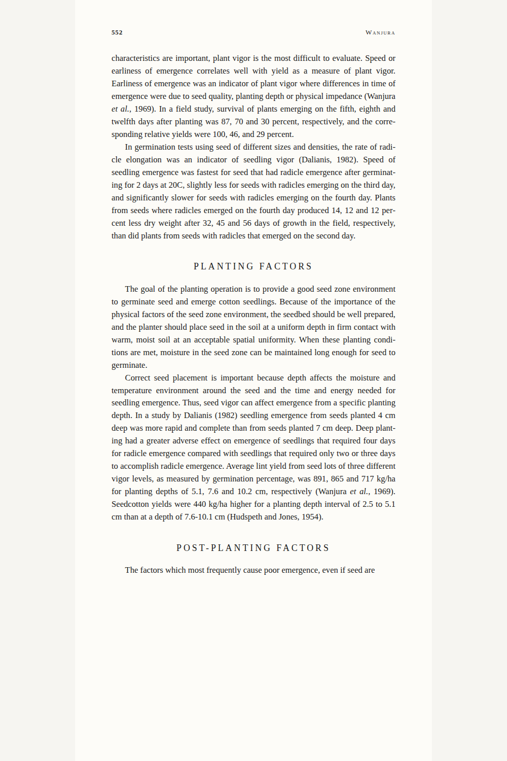552 Wanjura
characteristics are important, plant vigor is the most difficult to evaluate. Speed or earliness of emergence correlates well with yield as a measure of plant vigor. Earliness of emergence was an indicator of plant vigor where differences in time of emergence were due to seed quality, planting depth or physical impedance (Wanjura et al., 1969). In a field study, survival of plants emerging on the fifth, eighth and twelfth days after planting was 87, 70 and 30 percent, respectively, and the corresponding relative yields were 100, 46, and 29 percent.
In germination tests using seed of different sizes and densities, the rate of radicle elongation was an indicator of seedling vigor (Dalianis, 1982). Speed of seedling emergence was fastest for seed that had radicle emergence after germinating for 2 days at 20C, slightly less for seeds with radicles emerging on the third day, and significantly slower for seeds with radicles emerging on the fourth day. Plants from seeds where radicles emerged on the fourth day produced 14, 12 and 12 percent less dry weight after 32, 45 and 56 days of growth in the field, respectively, than did plants from seeds with radicles that emerged on the second day.
Planting Factors
The goal of the planting operation is to provide a good seed zone environment to germinate seed and emerge cotton seedlings. Because of the importance of the physical factors of the seed zone environment, the seedbed should be well prepared, and the planter should place seed in the soil at a uniform depth in firm contact with warm, moist soil at an acceptable spatial uniformity. When these planting conditions are met, moisture in the seed zone can be maintained long enough for seed to germinate.
Correct seed placement is important because depth affects the moisture and temperature environment around the seed and the time and energy needed for seedling emergence. Thus, seed vigor can affect emergence from a specific planting depth. In a study by Dalianis (1982) seedling emergence from seeds planted 4 cm deep was more rapid and complete than from seeds planted 7 cm deep. Deep planting had a greater adverse effect on emergence of seedlings that required four days for radicle emergence compared with seedlings that required only two or three days to accomplish radicle emergence. Average lint yield from seed lots of three different vigor levels, as measured by germination percentage, was 891, 865 and 717 kg/ha for planting depths of 5.1, 7.6 and 10.2 cm, respectively (Wanjura et al., 1969). Seedcotton yields were 440 kg/ha higher for a planting depth interval of 2.5 to 5.1 cm than at a depth of 7.6-10.1 cm (Hudspeth and Jones, 1954).
Post-Planting Factors
The factors which most frequently cause poor emergence, even if seed are